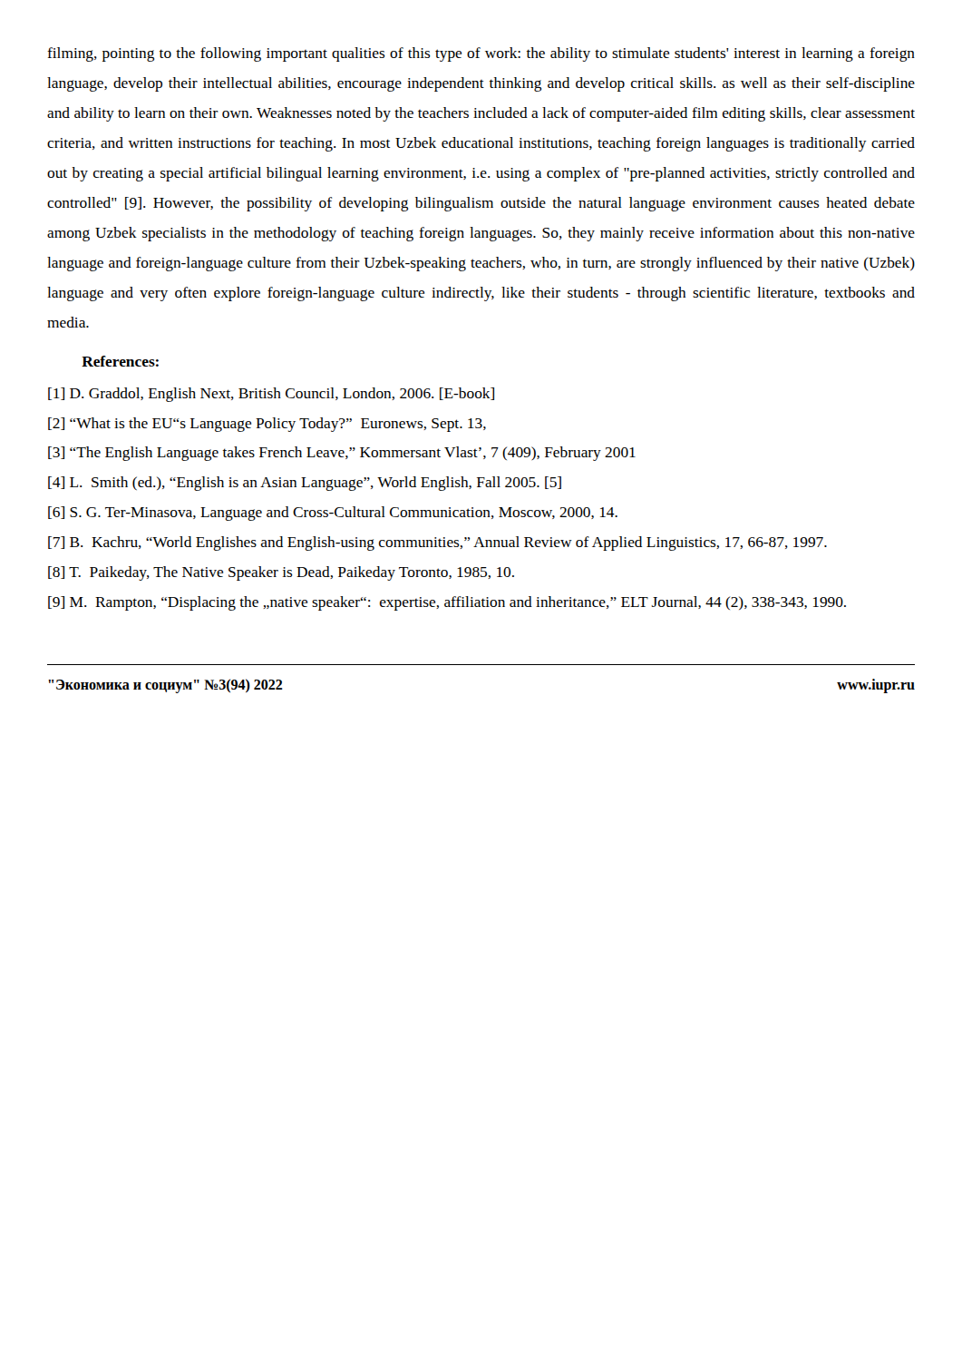filming, pointing to the following important qualities of this type of work: the ability to stimulate students' interest in learning a foreign language, develop their intellectual abilities, encourage independent thinking and develop critical skills. as well as their self-discipline and ability to learn on their own. Weaknesses noted by the teachers included a lack of computer-aided film editing skills, clear assessment criteria, and written instructions for teaching. In most Uzbek educational institutions, teaching foreign languages is traditionally carried out by creating a special artificial bilingual learning environment, i.e. using a complex of "pre-planned activities, strictly controlled and controlled" [9]. However, the possibility of developing bilingualism outside the natural language environment causes heated debate among Uzbek specialists in the methodology of teaching foreign languages. So, they mainly receive information about this non-native language and foreign-language culture from their Uzbek-speaking teachers, who, in turn, are strongly influenced by their native (Uzbek) language and very often explore foreign-language culture indirectly, like their students - through scientific literature, textbooks and media.
References:
[1] D. Graddol, English Next, British Council, London, 2006. [E-book]
[2] “What is the EU“s Language Policy Today?” Euronews, Sept. 13,
[3] “The English Language takes French Leave,” Kommersant Vlast’, 7 (409), February 2001
[4] L. Smith (ed.), “English is an Asian Language”, World English, Fall 2005. [5]
[6] S. G. Ter-Minasova, Language and Cross-Cultural Communication, Moscow, 2000, 14.
[7] B. Kachru, “World Englishes and English-using communities,” Annual Review of Applied Linguistics, 17, 66-87, 1997.
[8] T. Paikeday, The Native Speaker is Dead, Paikeday Toronto, 1985, 10.
[9] M. Rampton, “Displacing the „native speaker“: expertise, affiliation and inheritance,” ELT Journal, 44 (2), 338-343, 1990.
"Экономика и социум" №3(94) 2022 www.iupr.ru